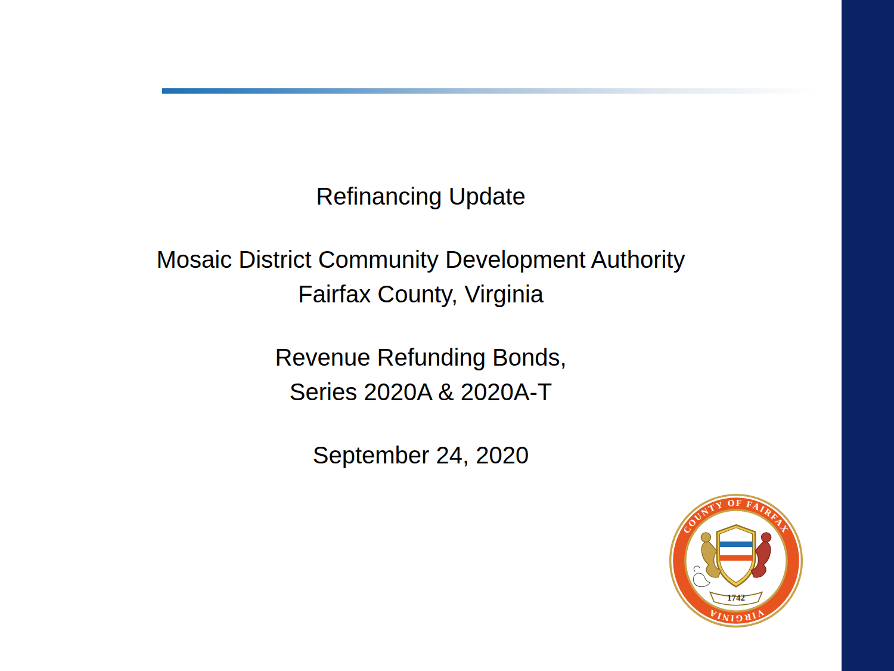Refinancing Update
Mosaic District Community Development Authority
Fairfax County, Virginia
Revenue Refunding Bonds,
Series 2020A & 2020A-T
September 24, 2020
COUNTY OF FAIRFAX VIRGINIA 1742